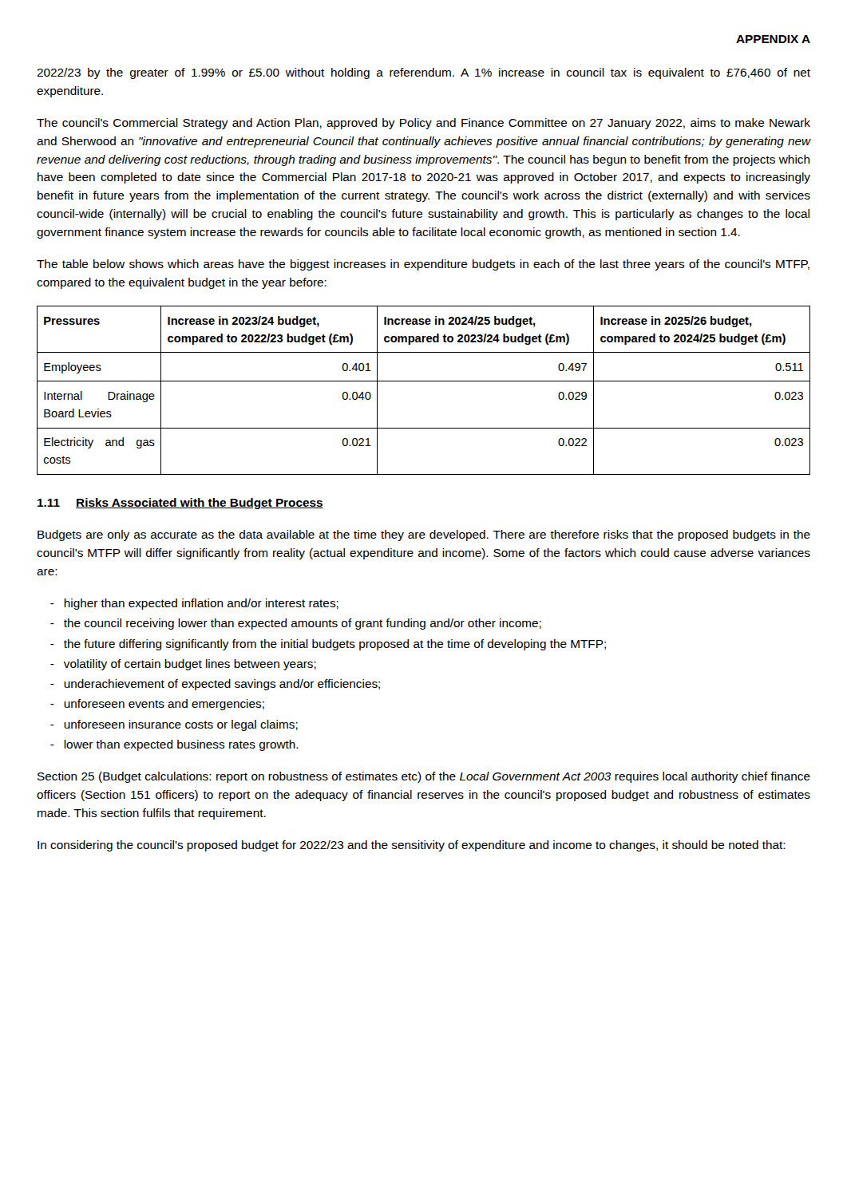APPENDIX A
2022/23 by the greater of 1.99% or £5.00 without holding a referendum. A 1% increase in council tax is equivalent to £76,460 of net expenditure.
The council's Commercial Strategy and Action Plan, approved by Policy and Finance Committee on 27 January 2022, aims to make Newark and Sherwood an "innovative and entrepreneurial Council that continually achieves positive annual financial contributions; by generating new revenue and delivering cost reductions, through trading and business improvements". The council has begun to benefit from the projects which have been completed to date since the Commercial Plan 2017-18 to 2020-21 was approved in October 2017, and expects to increasingly benefit in future years from the implementation of the current strategy. The council's work across the district (externally) and with services council-wide (internally) will be crucial to enabling the council's future sustainability and growth. This is particularly as changes to the local government finance system increase the rewards for councils able to facilitate local economic growth, as mentioned in section 1.4.
The table below shows which areas have the biggest increases in expenditure budgets in each of the last three years of the council's MTFP, compared to the equivalent budget in the year before:
| Pressures | Increase in 2023/24 budget, compared to 2022/23 budget (£m) | Increase in 2024/25 budget, compared to 2023/24 budget (£m) | Increase in 2025/26 budget, compared to 2024/25 budget (£m) |
| --- | --- | --- | --- |
| Employees | 0.401 | 0.497 | 0.511 |
| Internal Drainage Board Levies | 0.040 | 0.029 | 0.023 |
| Electricity and gas costs | 0.021 | 0.022 | 0.023 |
1.11 Risks Associated with the Budget Process
Budgets are only as accurate as the data available at the time they are developed. There are therefore risks that the proposed budgets in the council's MTFP will differ significantly from reality (actual expenditure and income). Some of the factors which could cause adverse variances are:
higher than expected inflation and/or interest rates;
the council receiving lower than expected amounts of grant funding and/or other income;
the future differing significantly from the initial budgets proposed at the time of developing the MTFP;
volatility of certain budget lines between years;
underachievement of expected savings and/or efficiencies;
unforeseen events and emergencies;
unforeseen insurance costs or legal claims;
lower than expected business rates growth.
Section 25 (Budget calculations: report on robustness of estimates etc) of the Local Government Act 2003 requires local authority chief finance officers (Section 151 officers) to report on the adequacy of financial reserves in the council's proposed budget and robustness of estimates made. This section fulfils that requirement.
In considering the council's proposed budget for 2022/23 and the sensitivity of expenditure and income to changes, it should be noted that: